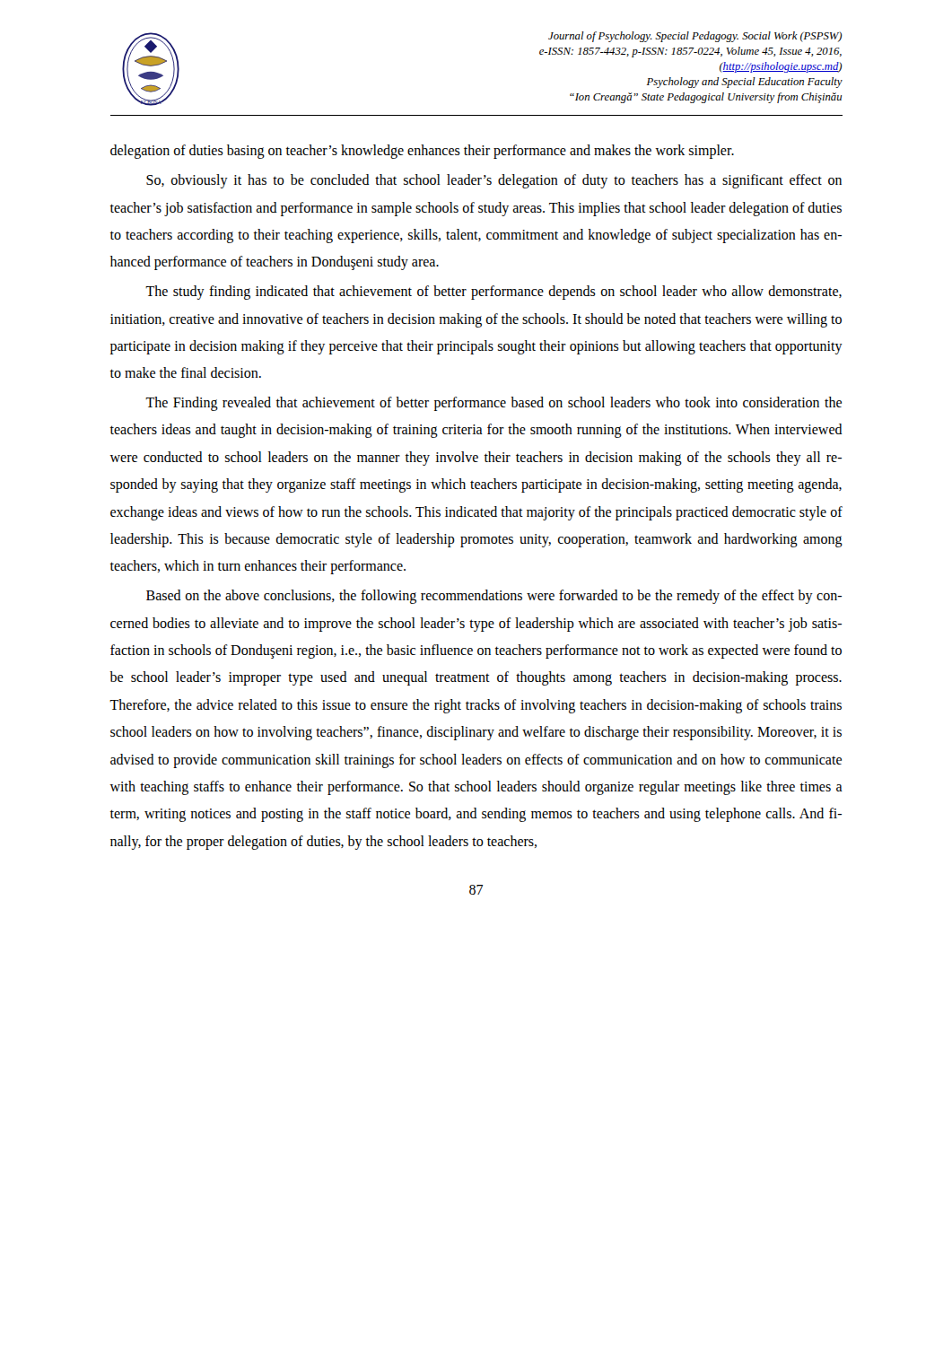ET BONA
Journal of Psychology. Special Pedagogy. Social Work (PSPSW)
e-ISSN: 1857-4432, p-ISSN: 1857-0224, Volume 45, Issue 4, 2016,
(http://psihologie.upsc.md)
Psychology and Special Education Faculty
“Ion Creangă” State Pedagogical University from Chişinău
delegation of duties basing on teacher’s knowledge enhances their performance and makes the work simpler.
So, obviously it has to be concluded that school leader’s delegation of duty to teachers has a significant effect on teacher’s job satisfaction and performance in sample schools of study areas. This implies that school leader delegation of duties to teachers according to their teaching experience, skills, talent, commitment and knowledge of subject specialization has enhanced performance of teachers in Donduşeni study area.
The study finding indicated that achievement of better performance depends on school leader who allow demonstrate, initiation, creative and innovative of teachers in decision making of the schools. It should be noted that teachers were willing to participate in decision making if they perceive that their principals sought their opinions but allowing teachers that opportunity to make the final decision.
The Finding revealed that achievement of better performance based on school leaders who took into consideration the teachers ideas and taught in decision-making of training criteria for the smooth running of the institutions. When interviewed were conducted to school leaders on the manner they involve their teachers in decision making of the schools they all responded by saying that they organize staff meetings in which teachers participate in decision-making, setting meeting agenda, exchange ideas and views of how to run the schools. This indicated that majority of the principals practiced democratic style of leadership. This is because democratic style of leadership promotes unity, cooperation, teamwork and hardworking among teachers, which in turn enhances their performance.
Based on the above conclusions, the following recommendations were forwarded to be the remedy of the effect by concerned bodies to alleviate and to improve the school leader’s type of leadership which are associated with teacher’s job satisfaction in schools of Donduşeni region, i.e., the basic influence on teachers performance not to work as expected were found to be school leader’s improper type used and unequal treatment of thoughts among teachers in decision-making process. Therefore, the advice related to this issue to ensure the right tracks of involving teachers in decision-making of schools trains school leaders on how to involving teachers”, finance, disciplinary and welfare to discharge their responsibility. Moreover, it is advised to provide communication skill trainings for school leaders on effects of communication and on how to communicate with teaching staffs to enhance their performance. So that school leaders should organize regular meetings like three times a term, writing notices and posting in the staff notice board, and sending memos to teachers and using telephone calls. And finally, for the proper delegation of duties, by the school leaders to teachers,
87